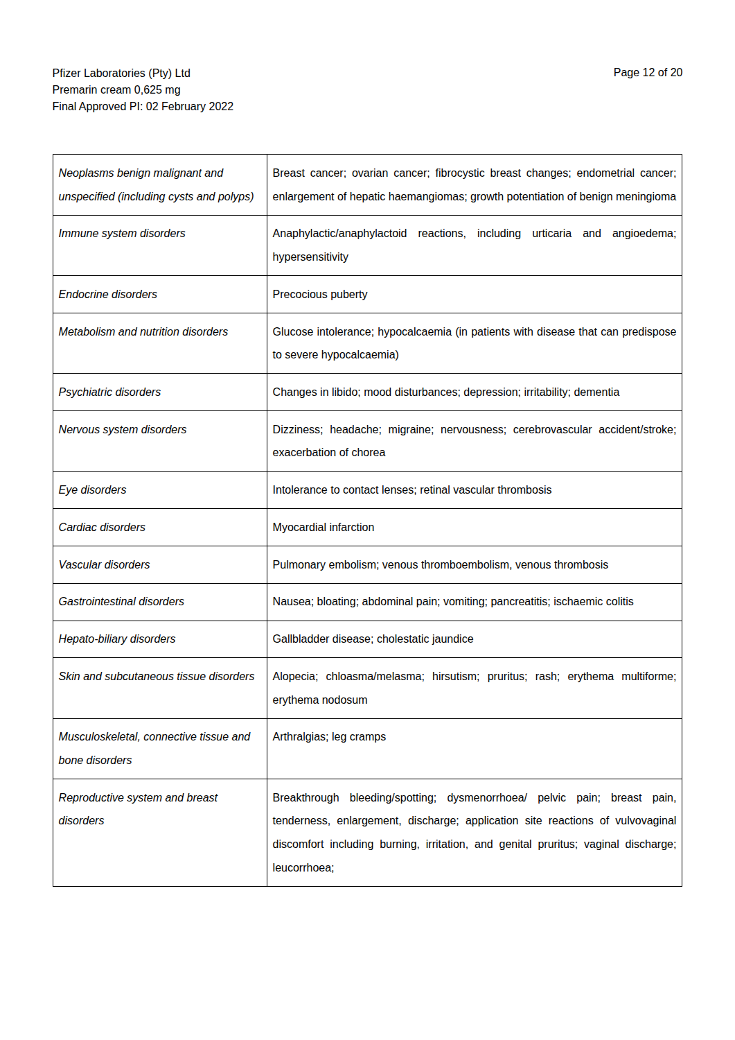Pfizer Laboratories (Pty) Ltd
Premarin cream 0,625 mg
Final Approved PI: 02 February 2022
Page 12 of 20
| Neoplasms benign malignant and unspecified (including cysts and polyps) | Breast cancer; ovarian cancer; fibrocystic breast changes; endometrial cancer; enlargement of hepatic haemangiomas; growth potentiation of benign meningioma |
| Immune system disorders | Anaphylactic/anaphylactoid reactions, including urticaria and angioedema; hypersensitivity |
| Endocrine disorders | Precocious puberty |
| Metabolism and nutrition disorders | Glucose intolerance; hypocalcaemia (in patients with disease that can predispose to severe hypocalcaemia) |
| Psychiatric disorders | Changes in libido; mood disturbances; depression; irritability; dementia |
| Nervous system disorders | Dizziness; headache; migraine; nervousness; cerebrovascular accident/stroke; exacerbation of chorea |
| Eye disorders | Intolerance to contact lenses; retinal vascular thrombosis |
| Cardiac disorders | Myocardial infarction |
| Vascular disorders | Pulmonary embolism; venous thromboembolism, venous thrombosis |
| Gastrointestinal disorders | Nausea; bloating; abdominal pain; vomiting; pancreatitis; ischaemic colitis |
| Hepato-biliary disorders | Gallbladder disease; cholestatic jaundice |
| Skin and subcutaneous tissue disorders | Alopecia; chloasma/melasma; hirsutism; pruritus; rash; erythema multiforme; erythema nodosum |
| Musculoskeletal, connective tissue and bone disorders | Arthralgias; leg cramps |
| Reproductive system and breast disorders | Breakthrough bleeding/spotting; dysmenorrhoea/ pelvic pain; breast pain, tenderness, enlargement, discharge; application site reactions of vulvovaginal discomfort including burning, irritation, and genital pruritus; vaginal discharge; leucorrhoea; |